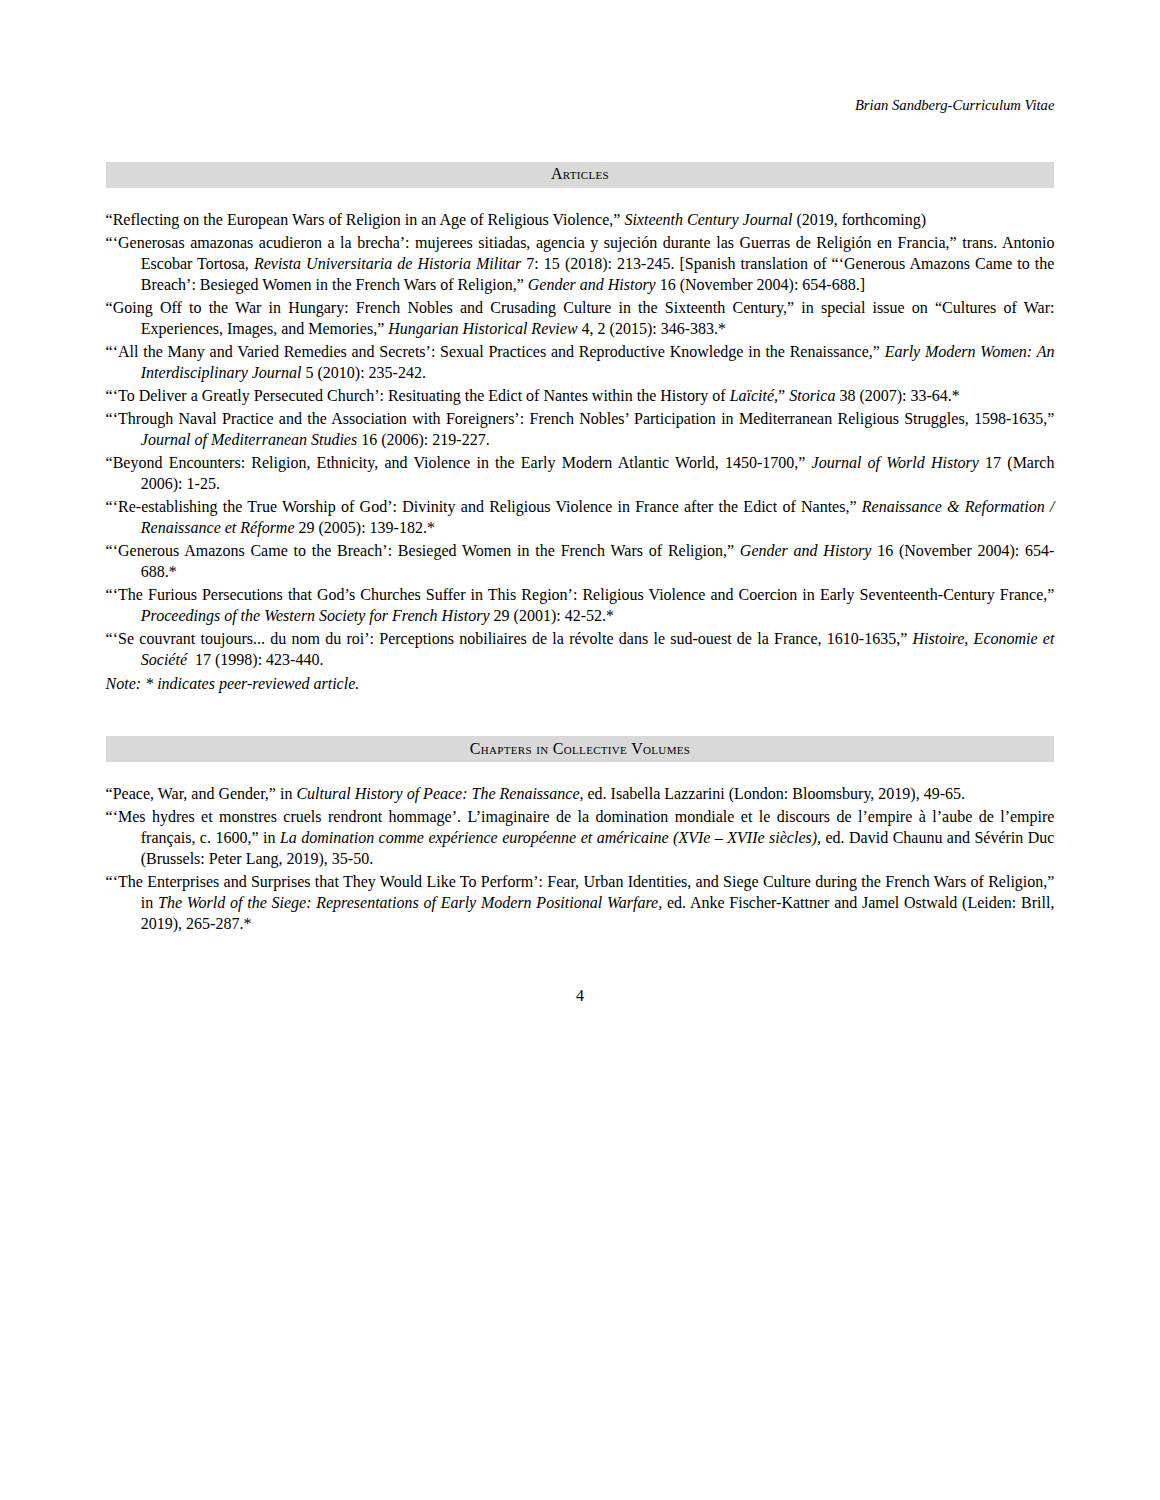Brian Sandberg-Curriculum Vitae
Articles
“Reflecting on the European Wars of Religion in an Age of Religious Violence,” Sixteenth Century Journal (2019, forthcoming)
“‘Generosas amazonas acudieron a la brecha’: mujerees sitiadas, agencia y sujeción durante las Guerras de Religión en Francia,” trans. Antonio Escobar Tortosa, Revista Universitaria de Historia Militar 7: 15 (2018): 213-245. [Spanish translation of “‘Generous Amazons Came to the Breach’: Besieged Women in the French Wars of Religion,” Gender and History 16 (November 2004): 654-688.]
“Going Off to the War in Hungary: French Nobles and Crusading Culture in the Sixteenth Century,” in special issue on “Cultures of War: Experiences, Images, and Memories,” Hungarian Historical Review 4, 2 (2015): 346-383.*
“‘All the Many and Varied Remedies and Secrets’: Sexual Practices and Reproductive Knowledge in the Renaissance,” Early Modern Women: An Interdisciplinary Journal 5 (2010): 235-242.
“‘To Deliver a Greatly Persecuted Church’: Resituating the Edict of Nantes within the History of Laïcité,” Storica 38 (2007): 33-64.*
“‘Through Naval Practice and the Association with Foreigners’: French Nobles’ Participation in Mediterranean Religious Struggles, 1598-1635,” Journal of Mediterranean Studies 16 (2006): 219-227.
“Beyond Encounters: Religion, Ethnicity, and Violence in the Early Modern Atlantic World, 1450-1700,” Journal of World History 17 (March 2006): 1-25.
“‘Re-establishing the True Worship of God’: Divinity and Religious Violence in France after the Edict of Nantes,” Renaissance & Reformation / Renaissance et Réforme 29 (2005): 139-182.*
“‘Generous Amazons Came to the Breach’: Besieged Women in the French Wars of Religion,” Gender and History 16 (November 2004): 654-688.*
“‘The Furious Persecutions that God’s Churches Suffer in This Region’: Religious Violence and Coercion in Early Seventeenth-Century France,” Proceedings of the Western Society for French History 29 (2001): 42-52.*
“‘Se couvrant toujours... du nom du roi’: Perceptions nobiliaires de la révolte dans le sud-ouest de la France, 1610-1635,” Histoire, Economie et Société 17 (1998): 423-440.
Note: * indicates peer-reviewed article.
Chapters in Collective Volumes
“Peace, War, and Gender,” in Cultural History of Peace: The Renaissance, ed. Isabella Lazzarini (London: Bloomsbury, 2019), 49-65.
“‘Mes hydres et monstres cruels rendront hommage’. L’imaginaire de la domination mondiale et le discours de l’empire à l’aube de l’empire français, c. 1600,” in La domination comme expérience européenne et américaine (XVIe – XVIIe siècles), ed. David Chaunu and Sévérin Duc (Brussels: Peter Lang, 2019), 35-50.
“‘The Enterprises and Surprises that They Would Like To Perform’: Fear, Urban Identities, and Siege Culture during the French Wars of Religion,” in The World of the Siege: Representations of Early Modern Positional Warfare, ed. Anke Fischer-Kattner and Jamel Ostwald (Leiden: Brill, 2019), 265-287.*
4